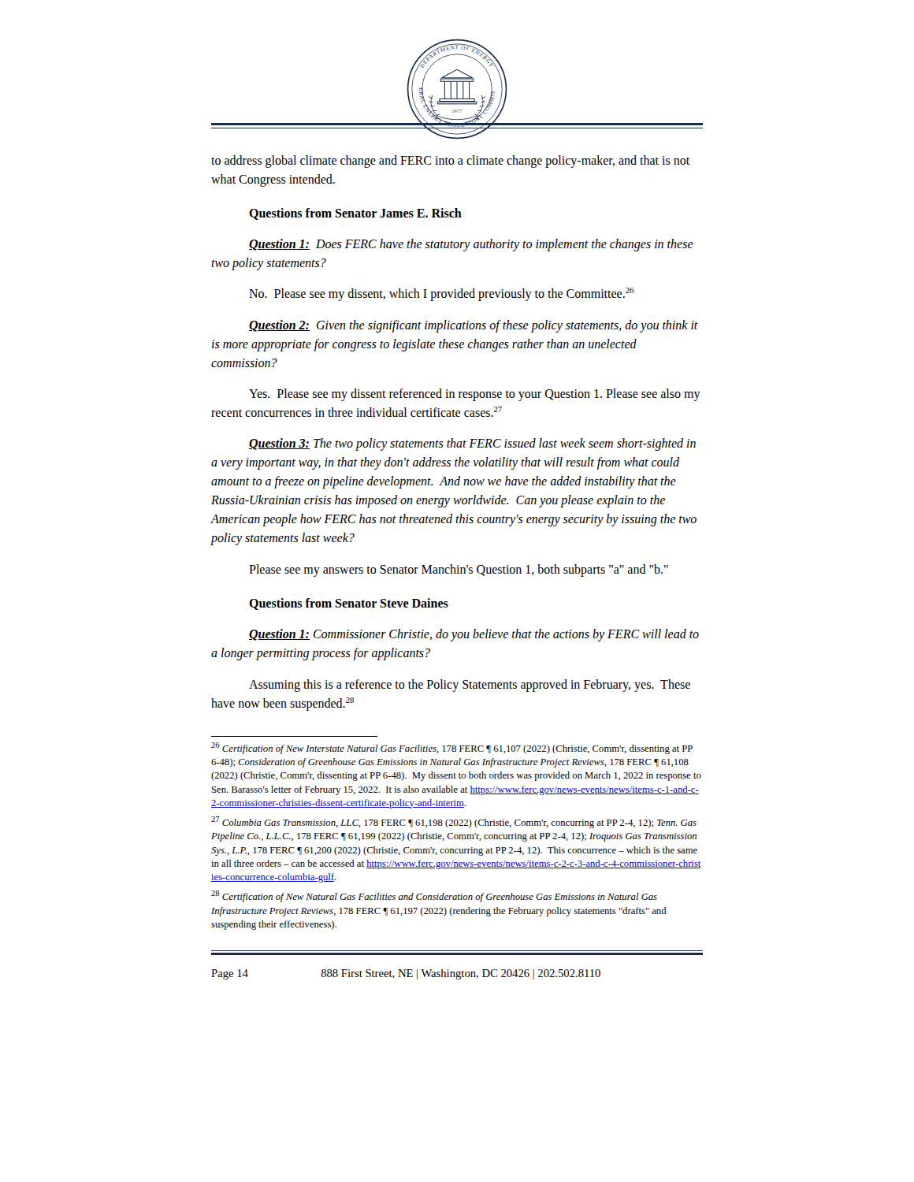DEPARTMENT OF ENERGY FEDERAL ENERGY REGULATORY COMMISSION 1977
to address global climate change and FERC into a climate change policy-maker, and that is not what Congress intended.
Questions from Senator James E. Risch
Question 1: Does FERC have the statutory authority to implement the changes in these two policy statements?
No. Please see my dissent, which I provided previously to the Committee.26
Question 2: Given the significant implications of these policy statements, do you think it is more appropriate for congress to legislate these changes rather than an unelected commission?
Yes. Please see my dissent referenced in response to your Question 1. Please see also my recent concurrences in three individual certificate cases.27
Question 3: The two policy statements that FERC issued last week seem short-sighted in a very important way, in that they don't address the volatility that will result from what could amount to a freeze on pipeline development. And now we have the added instability that the Russia-Ukrainian crisis has imposed on energy worldwide. Can you please explain to the American people how FERC has not threatened this country's energy security by issuing the two policy statements last week?
Please see my answers to Senator Manchin's Question 1, both subparts "a" and "b."
Questions from Senator Steve Daines
Question 1: Commissioner Christie, do you believe that the actions by FERC will lead to a longer permitting process for applicants?
Assuming this is a reference to the Policy Statements approved in February, yes. These have now been suspended.28
26 Certification of New Interstate Natural Gas Facilities, 178 FERC ¶ 61,107 (2022) (Christie, Comm'r, dissenting at PP 6-48); Consideration of Greenhouse Gas Emissions in Natural Gas Infrastructure Project Reviews, 178 FERC ¶ 61,108 (2022) (Christie, Comm'r, dissenting at PP 6-48). My dissent to both orders was provided on March 1, 2022 in response to Sen. Barasso's letter of February 15, 2022. It is also available at https://www.ferc.gov/news-events/news/items-c-1-and-c-2-commissioner-christies-dissent-certificate-policy-and-interim.
27 Columbia Gas Transmission, LLC, 178 FERC ¶ 61,198 (2022) (Christie, Comm'r, concurring at PP 2-4, 12); Tenn. Gas Pipeline Co., L.L.C., 178 FERC ¶ 61,199 (2022) (Christie, Comm'r, concurring at PP 2-4, 12); Iroquois Gas Transmission Sys., L.P., 178 FERC ¶ 61,200 (2022) (Christie, Comm'r, concurring at PP 2-4, 12). This concurrence – which is the same in all three orders – can be accessed at https://www.ferc.gov/news-events/news/items-c-2-c-3-and-c-4-commissioner-christies-concurrence-columbia-gulf.
28 Certification of New Natural Gas Facilities and Consideration of Greenhouse Gas Emissions in Natural Gas Infrastructure Project Reviews, 178 FERC ¶ 61,197 (2022) (rendering the February policy statements "drafts" and suspending their effectiveness).
Page 14
888 First Street, NE | Washington, DC 20426 | 202.502.8110